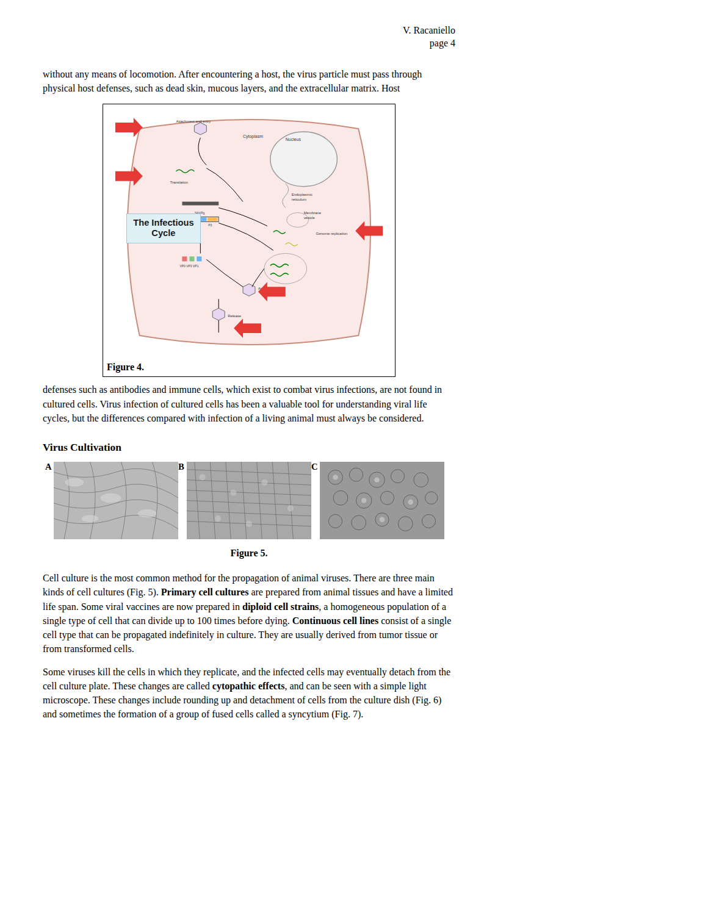V. Racaniello
page 4
without any means of locomotion. After encountering a host, the virus particle must pass through physical host defenses, such as dead skin, mucous layers, and the extracellular matrix. Host
The Infectious
Cycle
Figure 4.
defenses such as antibodies and immune cells, which exist to combat virus infections, are not found in cultured cells. Virus infection of cultured cells has been a valuable tool for understanding viral life cycles, but the differences compared with infection of a living animal must always be considered.
Virus Cultivation
A
B
C
Figure 5.
Cell culture is the most common method for the propagation of animal viruses. There are three main kinds of cell cultures (Fig. 5). Primary cell cultures are prepared from animal tissues and have a limited life span. Some viral vaccines are now prepared in diploid cell strains, a homogeneous population of a single type of cell that can divide up to 100 times before dying. Continuous cell lines consist of a single cell type that can be propagated indefinitely in culture. They are usually derived from tumor tissue or from transformed cells.
Some viruses kill the cells in which they replicate, and the infected cells may eventually detach from the cell culture plate. These changes are called cytopathic effects, and can be seen with a simple light microscope. These changes include rounding up and detachment of cells from the culture dish (Fig. 6) and sometimes the formation of a group of fused cells called a syncytium (Fig. 7).